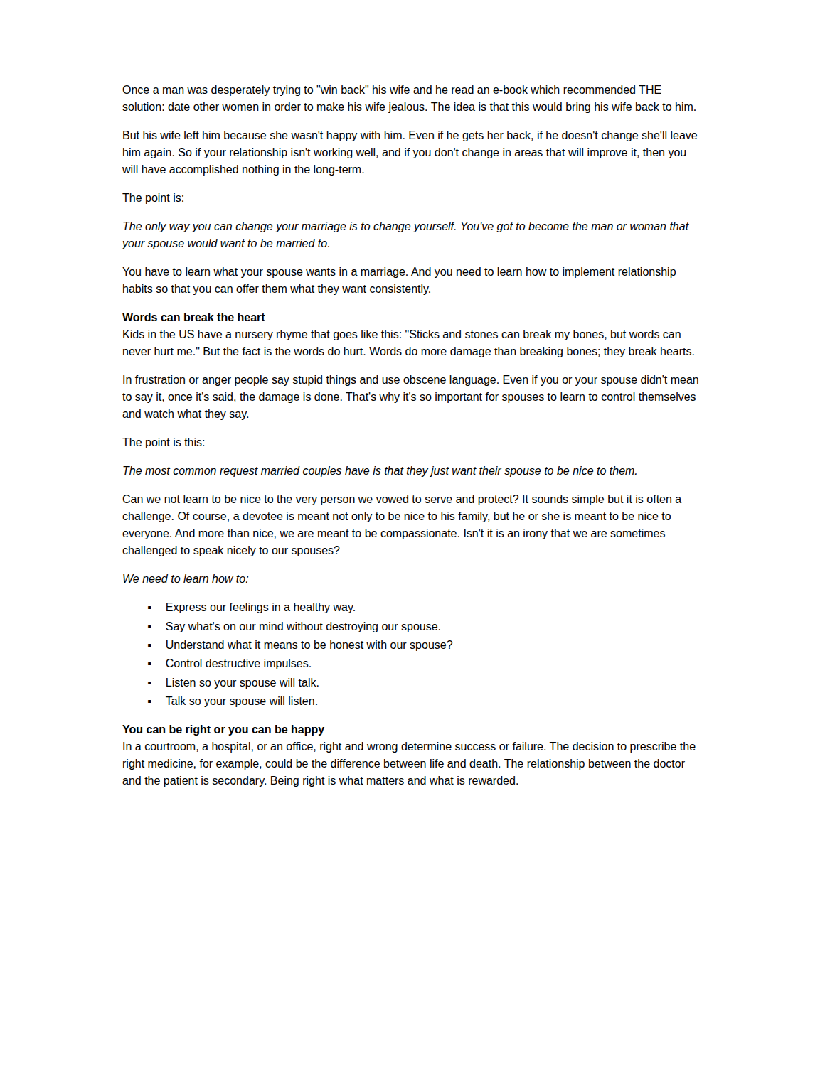Once a man was desperately trying to "win back" his wife and he read an e-book which recommended THE solution: date other women in order to make his wife jealous. The idea is that this would bring his wife back to him.
But his wife left him because she wasn't happy with him. Even if he gets her back, if he doesn't change she'll leave him again. So if your relationship isn't working well, and if you don't change in areas that will improve it, then you will have accomplished nothing in the long-term.
The point is:
The only way you can change your marriage is to change yourself. You've got to become the man or woman that your spouse would want to be married to.
You have to learn what your spouse wants in a marriage. And you need to learn how to implement relationship habits so that you can offer them what they want consistently.
Words can break the heart
Kids in the US have a nursery rhyme that goes like this: "Sticks and stones can break my bones, but words can never hurt me." But the fact is the words do hurt. Words do more damage than breaking bones; they break hearts.
In frustration or anger people say stupid things and use obscene language. Even if you or your spouse didn't mean to say it, once it's said, the damage is done. That's why it's so important for spouses to learn to control themselves and watch what they say.
The point is this:
The most common request married couples have is that they just want their spouse to be nice to them.
Can we not learn to be nice to the very person we vowed to serve and protect? It sounds simple but it is often a challenge. Of course, a devotee is meant not only to be nice to his family, but he or she is meant to be nice to everyone. And more than nice, we are meant to be compassionate. Isn't it is an irony that we are sometimes challenged to speak nicely to our spouses?
We need to learn how to:
Express our feelings in a healthy way.
Say what's on our mind without destroying our spouse.
Understand what it means to be honest with our spouse?
Control destructive impulses.
Listen so your spouse will talk.
Talk so your spouse will listen.
You can be right or you can be happy
In a courtroom, a hospital, or an office, right and wrong determine success or failure. The decision to prescribe the right medicine, for example, could be the difference between life and death. The relationship between the doctor and the patient is secondary. Being right is what matters and what is rewarded.